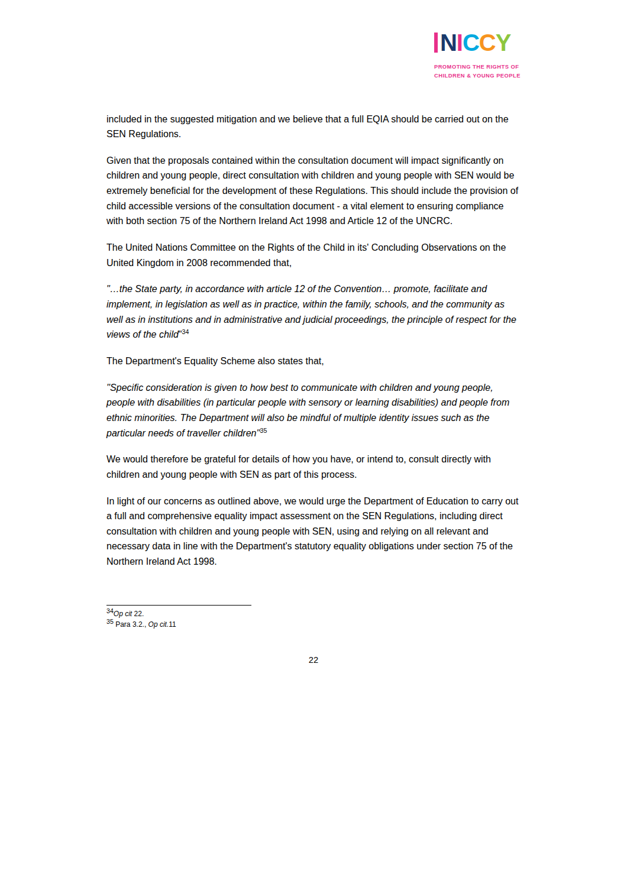NICCY
Promoting the rights of
children & young people
included in the suggested mitigation and we believe that a full EQIA should be carried out on the SEN Regulations.
Given that the proposals contained within the consultation document will impact significantly on children and young people, direct consultation with children and young people with SEN would be extremely beneficial for the development of these Regulations. This should include the provision of child accessible versions of the consultation document - a vital element to ensuring compliance with both section 75 of the Northern Ireland Act 1998 and Article 12 of the UNCRC.
The United Nations Committee on the Rights of the Child in its' Concluding Observations on the United Kingdom in 2008 recommended that,
"…the State party, in accordance with article 12 of the Convention… promote, facilitate and implement, in legislation as well as in practice, within the family, schools, and the community as well as in institutions and in administrative and judicial proceedings, the principle of respect for the views of the child"34
The Department's Equality Scheme also states that,
''Specific consideration is given to how best to communicate with children and young people, people with disabilities (in particular people with sensory or learning disabilities) and people from ethnic minorities. The Department will also be mindful of multiple identity issues such as the particular needs of traveller children''35
We would therefore be grateful for details of how you have, or intend to, consult directly with children and young people with SEN as part of this process.
In light of our concerns as outlined above, we would urge the Department of Education to carry out a full and comprehensive equality impact assessment on the SEN Regulations, including direct consultation with children and young people with SEN, using and relying on all relevant and necessary data in line with the Department's statutory equality obligations under section 75 of the Northern Ireland Act 1998.
34Op cit 22.
35 Para 3.2., Op cit. 11
22